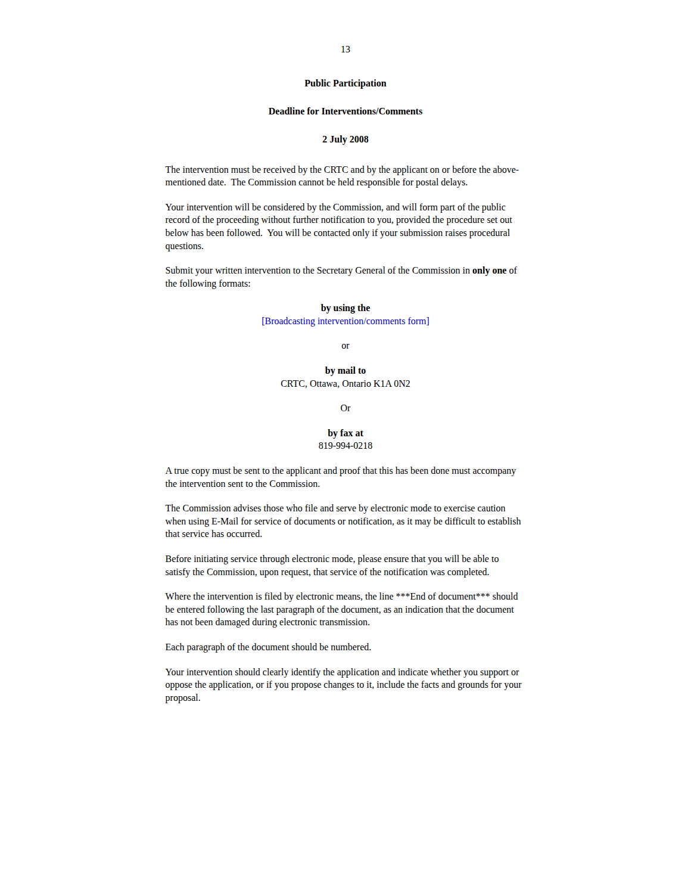13
Public Participation
Deadline for Interventions/Comments
2 July 2008
The intervention must be received by the CRTC and by the applicant on or before the above-mentioned date. The Commission cannot be held responsible for postal delays.
Your intervention will be considered by the Commission, and will form part of the public record of the proceeding without further notification to you, provided the procedure set out below has been followed. You will be contacted only if your submission raises procedural questions.
Submit your written intervention to the Secretary General of the Commission in only one of the following formats:
by using the
[Broadcasting intervention/comments form]
or
by mail to
CRTC, Ottawa, Ontario K1A 0N2
Or
by fax at
819-994-0218
A true copy must be sent to the applicant and proof that this has been done must accompany the intervention sent to the Commission.
The Commission advises those who file and serve by electronic mode to exercise caution when using E-Mail for service of documents or notification, as it may be difficult to establish that service has occurred.
Before initiating service through electronic mode, please ensure that you will be able to satisfy the Commission, upon request, that service of the notification was completed.
Where the intervention is filed by electronic means, the line ***End of document*** should be entered following the last paragraph of the document, as an indication that the document has not been damaged during electronic transmission.
Each paragraph of the document should be numbered.
Your intervention should clearly identify the application and indicate whether you support or oppose the application, or if you propose changes to it, include the facts and grounds for your proposal.